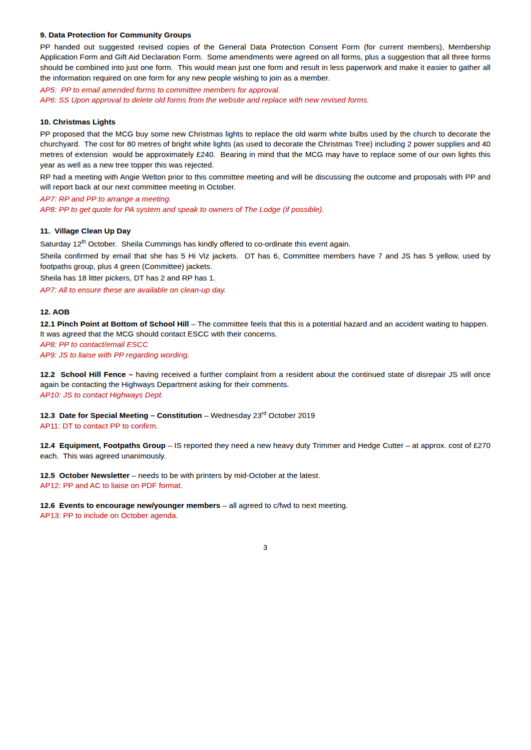9. Data Protection for Community Groups
PP handed out suggested revised copies of the General Data Protection Consent Form (for current members), Membership Application Form and Gift Aid Declaration Form. Some amendments were agreed on all forms, plus a suggestion that all three forms should be combined into just one form. This would mean just one form and result in less paperwork and make it easier to gather all the information required on one form for any new people wishing to join as a member.
AP5: PP to email amended forms to committee members for approval.
AP6: SS Upon approval to delete old forms from the website and replace with new revised forms.
10. Christmas Lights
PP proposed that the MCG buy some new Christmas lights to replace the old warm white bulbs used by the church to decorate the churchyard. The cost for 80 metres of bright white lights (as used to decorate the Christmas Tree) including 2 power supplies and 40 metres of extension would be approximately £240. Bearing in mind that the MCG may have to replace some of our own lights this year as well as a new tree topper this was rejected.
RP had a meeting with Angie Welton prior to this committee meeting and will be discussing the outcome and proposals with PP and will report back at our next committee meeting in October.
AP7: RP and PP to arrange a meeting.
AP8: PP to get quote for PA system and speak to owners of The Lodge (if possible).
11. Village Clean Up Day
Saturday 12th October. Sheila Cummings has kindly offered to co-ordinate this event again.
Sheila confirmed by email that she has 5 Hi Viz jackets. DT has 6, Committee members have 7 and JS has 5 yellow, used by footpaths group, plus 4 green (Committee) jackets.
Sheila has 18 litter pickers, DT has 2 and RP has 1.
AP7: All to ensure these are available on clean-up day.
12. AOB
12.1 Pinch Point at Bottom of School Hill – The committee feels that this is a potential hazard and an accident waiting to happen. It was agreed that the MCG should contact ESCC with their concerns.
AP8: PP to contact/email ESCC
AP9: JS to liaise with PP regarding wording.
12.2 School Hill Fence – having received a further complaint from a resident about the continued state of disrepair JS will once again be contacting the Highways Department asking for their comments.
AP10: JS to contact Highways Dept.
12.3 Date for Special Meeting – Constitution – Wednesday 23rd October 2019
AP11: DT to contact PP to confirm.
12.4 Equipment, Footpaths Group – IS reported they need a new heavy duty Trimmer and Hedge Cutter – at approx. cost of £270 each. This was agreed unanimously.
12.5 October Newsletter – needs to be with printers by mid-October at the latest.
AP12: PP and AC to liaise on PDF format.
12.6 Events to encourage new/younger members – all agreed to c/fwd to next meeting.
AP13: PP to include on October agenda.
3